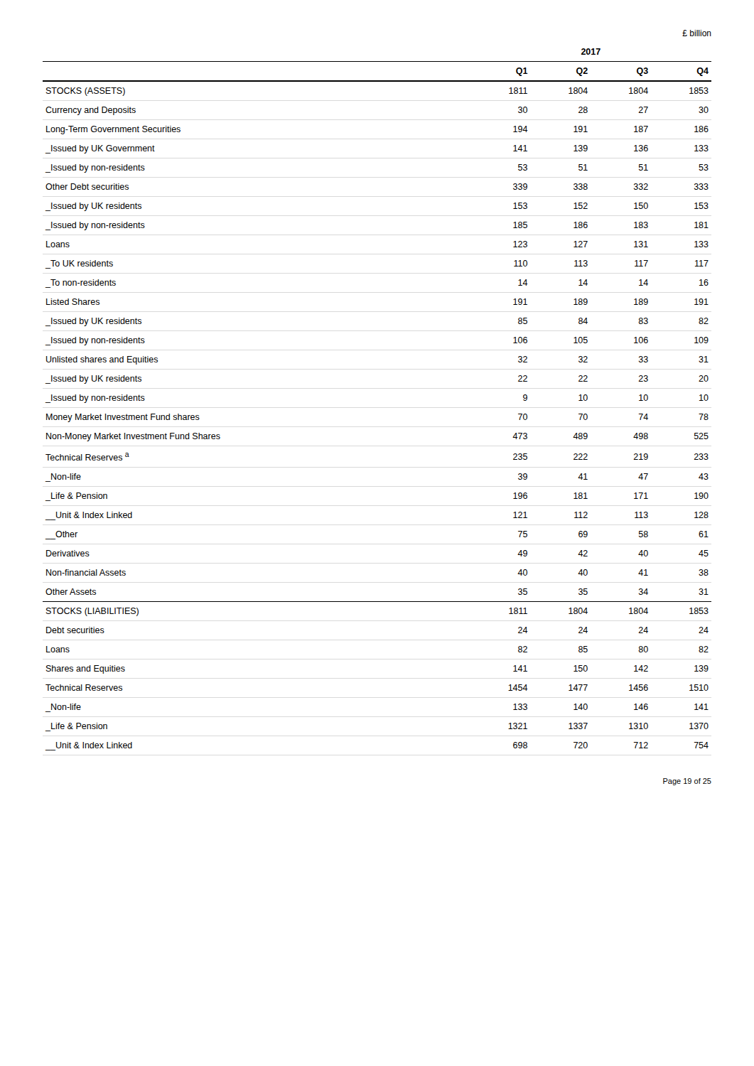£ billion
| | 2017 |
| --- | --- |
| | Q1 | Q2 | Q3 | Q4 |
| STOCKS (ASSETS) | 1811 | 1804 | 1804 | 1853 |
| Currency and Deposits | 30 | 28 | 27 | 30 |
| Long-Term Government Securities | 194 | 191 | 187 | 186 |
| _Issued by UK Government | 141 | 139 | 136 | 133 |
| _Issued by non-residents | 53 | 51 | 51 | 53 |
| Other Debt securities | 339 | 338 | 332 | 333 |
| _Issued by UK residents | 153 | 152 | 150 | 153 |
| _Issued by non-residents | 185 | 186 | 183 | 181 |
| Loans | 123 | 127 | 131 | 133 |
| _To UK residents | 110 | 113 | 117 | 117 |
| _To non-residents | 14 | 14 | 14 | 16 |
| Listed Shares | 191 | 189 | 189 | 191 |
| _Issued by UK residents | 85 | 84 | 83 | 82 |
| _Issued by non-residents | 106 | 105 | 106 | 109 |
| Unlisted shares and Equities | 32 | 32 | 33 | 31 |
| _Issued by UK residents | 22 | 22 | 23 | 20 |
| _Issued by non-residents | 9 | 10 | 10 | 10 |
| Money Market Investment Fund shares | 70 | 70 | 74 | 78 |
| Non-Money Market Investment Fund Shares | 473 | 489 | 498 | 525 |
| Technical Reserves a | 235 | 222 | 219 | 233 |
| _Non-life | 39 | 41 | 47 | 43 |
| _Life & Pension | 196 | 181 | 171 | 190 |
| __Unit & Index Linked | 121 | 112 | 113 | 128 |
| __Other | 75 | 69 | 58 | 61 |
| Derivatives | 49 | 42 | 40 | 45 |
| Non-financial Assets | 40 | 40 | 41 | 38 |
| Other Assets | 35 | 35 | 34 | 31 |
| STOCKS (LIABILITIES) | 1811 | 1804 | 1804 | 1853 |
| Debt securities | 24 | 24 | 24 | 24 |
| Loans | 82 | 85 | 80 | 82 |
| Shares and Equities | 141 | 150 | 142 | 139 |
| Technical Reserves | 1454 | 1477 | 1456 | 1510 |
| _Non-life | 133 | 140 | 146 | 141 |
| _Life & Pension | 1321 | 1337 | 1310 | 1370 |
| __Unit & Index Linked | 698 | 720 | 712 | 754 |
Page 19 of 25